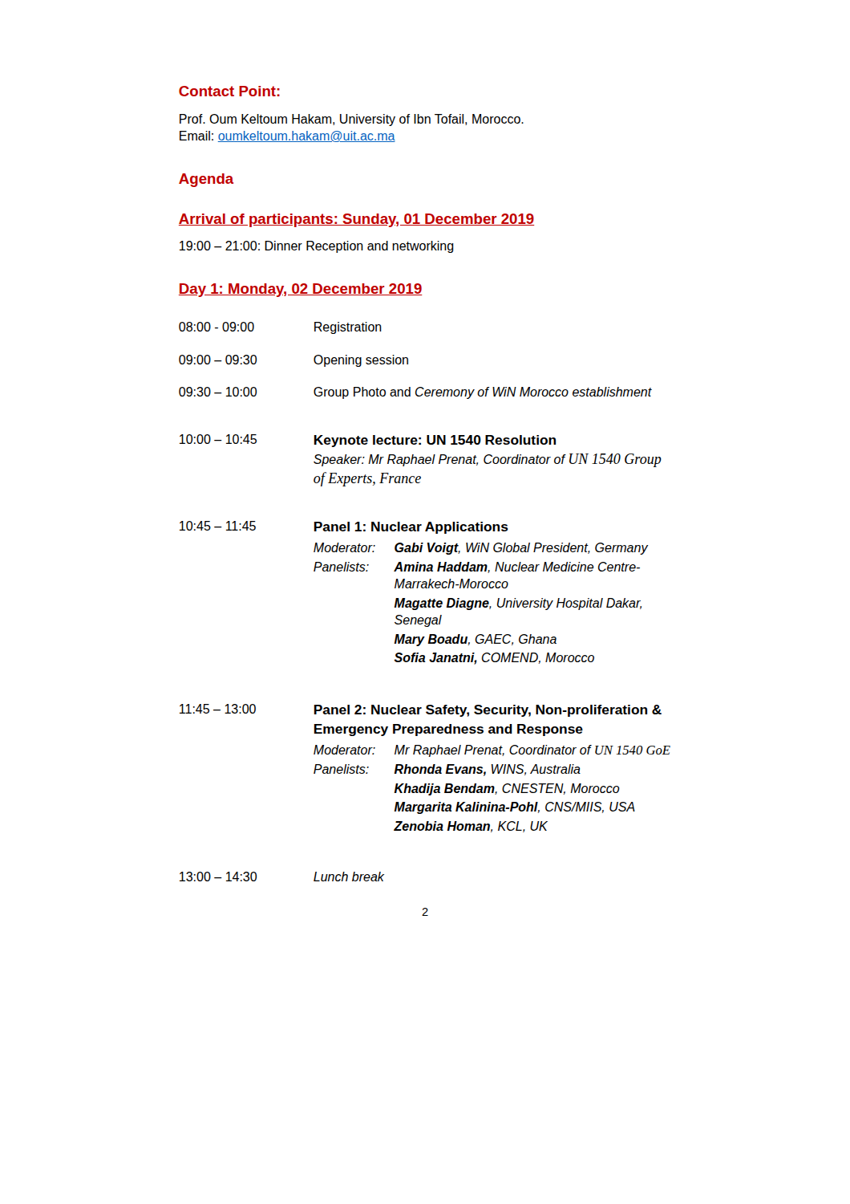Contact Point:
Prof. Oum Keltoum Hakam, University of Ibn Tofail, Morocco.
Email: oumkeltoum.hakam@uit.ac.ma
Agenda
Arrival of participants: Sunday, 01 December 2019
19:00 – 21:00: Dinner Reception and networking
Day 1: Monday, 02 December 2019
| 08:00 - 09:00 | Registration |
| 09:00 – 09:30 | Opening session |
| 09:30 – 10:00 | Group Photo and Ceremony of WiN Morocco establishment |
| 10:00 – 10:45 | Keynote lecture: UN 1540 Resolution Speaker: Mr Raphael Prenat, Coordinator of UN 1540 Group of Experts, France |
| 10:45 – 11:45 | Panel 1: Nuclear Applications / Moderator: / Gabi Voigt , WiN Global President, Germany / / Panelists: / Amina Haddam , Nuclear Medicine Centre-Marrakech-Morocco / / / Magatte Diagne , University Hospital Dakar, Senegal / / / Mary Boadu , GAEC, Ghana / / / Sofia Janatni, COMEND, Morocco / |
| 11:45 – 13:00 | Panel 2: Nuclear Safety, Security, Non-proliferation & Emergency Preparedness and Response / Moderator: / Mr Raphael Prenat, Coordinator of UN 1540 GoE / / Panelists: / Rhonda Evans, WINS, Australia / / / Khadija Bendam , CNESTEN, Morocco / / / Margarita Kalinina-Pohl , CNS/MIIS, USA / / / Zenobia Homan , KCL, UK / |
| 13:00 – 14:30 | Lunch break |
2